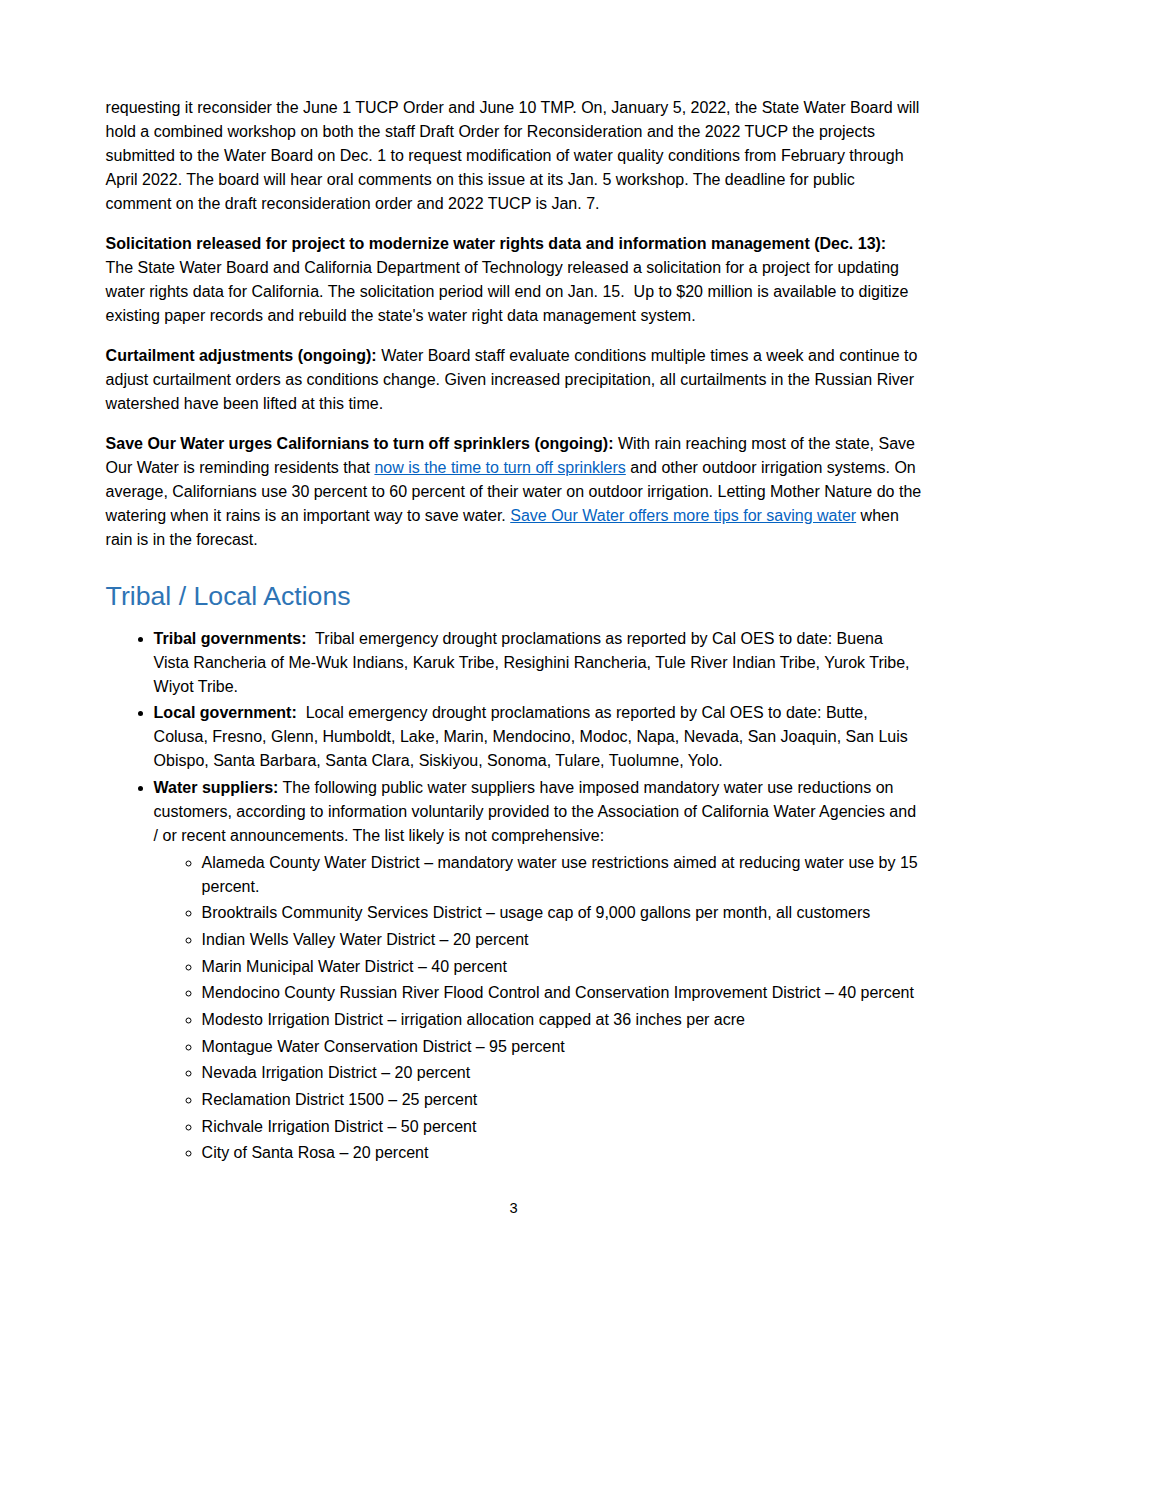requesting it reconsider the June 1 TUCP Order and June 10 TMP. On, January 5, 2022, the State Water Board will hold a combined workshop on both the staff Draft Order for Reconsideration and the 2022 TUCP the projects submitted to the Water Board on Dec. 1 to request modification of water quality conditions from February through April 2022. The board will hear oral comments on this issue at its Jan. 5 workshop. The deadline for public comment on the draft reconsideration order and 2022 TUCP is Jan. 7.
Solicitation released for project to modernize water rights data and information management (Dec. 13): The State Water Board and California Department of Technology released a solicitation for a project for updating water rights data for California. The solicitation period will end on Jan. 15. Up to $20 million is available to digitize existing paper records and rebuild the state's water right data management system.
Curtailment adjustments (ongoing): Water Board staff evaluate conditions multiple times a week and continue to adjust curtailment orders as conditions change. Given increased precipitation, all curtailments in the Russian River watershed have been lifted at this time.
Save Our Water urges Californians to turn off sprinklers (ongoing): With rain reaching most of the state, Save Our Water is reminding residents that now is the time to turn off sprinklers and other outdoor irrigation systems. On average, Californians use 30 percent to 60 percent of their water on outdoor irrigation. Letting Mother Nature do the watering when it rains is an important way to save water. Save Our Water offers more tips for saving water when rain is in the forecast.
Tribal / Local Actions
Tribal governments: Tribal emergency drought proclamations as reported by Cal OES to date: Buena Vista Rancheria of Me-Wuk Indians, Karuk Tribe, Resighini Rancheria, Tule River Indian Tribe, Yurok Tribe, Wiyot Tribe.
Local government: Local emergency drought proclamations as reported by Cal OES to date: Butte, Colusa, Fresno, Glenn, Humboldt, Lake, Marin, Mendocino, Modoc, Napa, Nevada, San Joaquin, San Luis Obispo, Santa Barbara, Santa Clara, Siskiyou, Sonoma, Tulare, Tuolumne, Yolo.
Water suppliers: The following public water suppliers have imposed mandatory water use reductions on customers, according to information voluntarily provided to the Association of California Water Agencies and / or recent announcements. The list likely is not comprehensive:
Alameda County Water District – mandatory water use restrictions aimed at reducing water use by 15 percent.
Brooktrails Community Services District – usage cap of 9,000 gallons per month, all customers
Indian Wells Valley Water District – 20 percent
Marin Municipal Water District – 40 percent
Mendocino County Russian River Flood Control and Conservation Improvement District – 40 percent
Modesto Irrigation District – irrigation allocation capped at 36 inches per acre
Montague Water Conservation District – 95 percent
Nevada Irrigation District – 20 percent
Reclamation District 1500 – 25 percent
Richvale Irrigation District – 50 percent
City of Santa Rosa – 20 percent
3